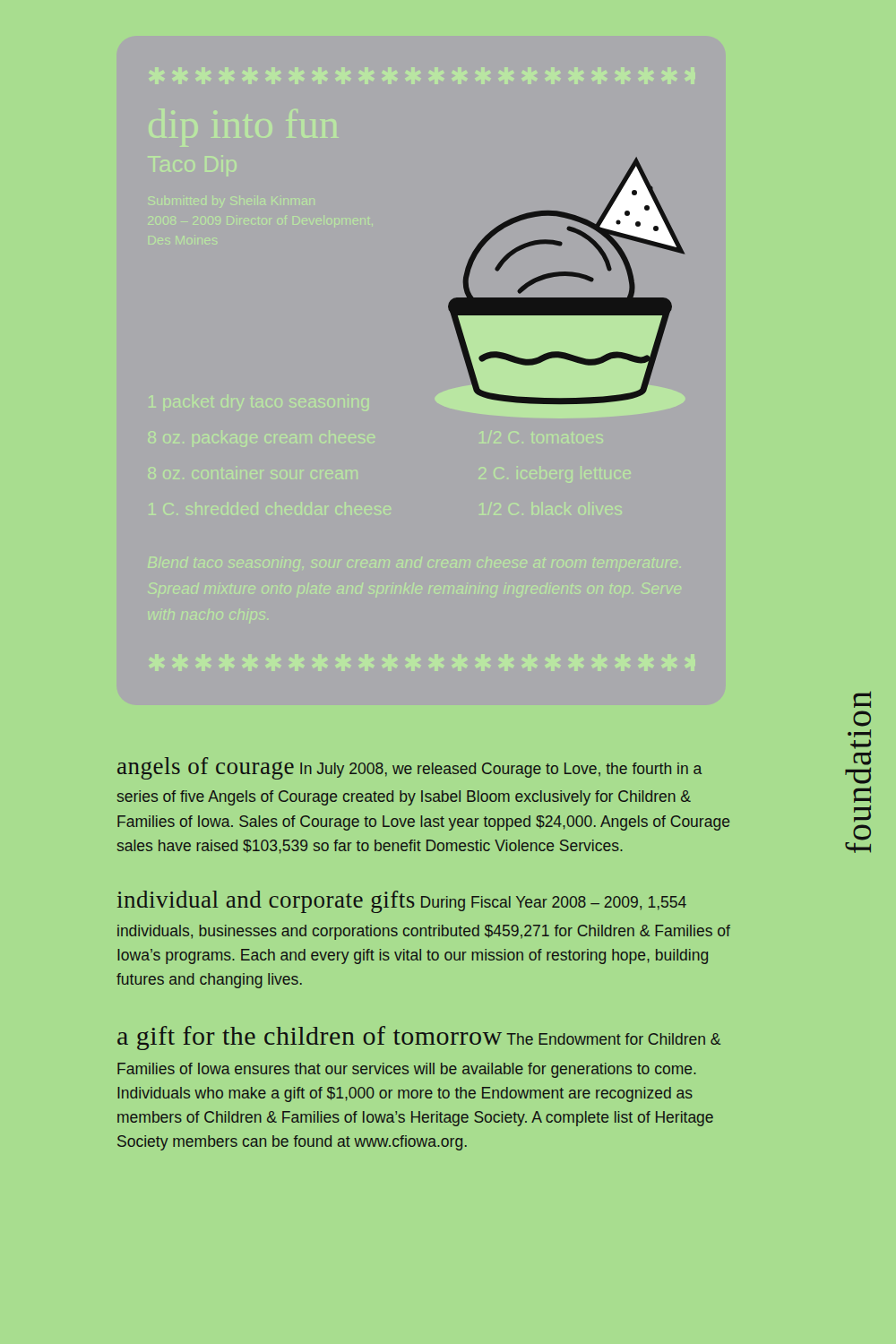foundation
✱✱✱✱✱✱✱✱✱✱✱✱✱✱✱✱✱✱✱✱✱✱✱✱✱
dip into fun
Taco Dip
Submitted by Sheila Kinman
2008 – 2009 Director of Development,
Des Moines
1 packet dry taco seasoning
8 oz. package cream cheese
8 oz. container sour cream
1 C. shredded cheddar cheese
1/2 C. tomatoes
2 C. iceberg lettuce
1/2 C. black olives
Blend taco seasoning, sour cream and cream cheese at room temperature. Spread mixture onto plate and sprinkle remaining ingredients on top. Serve with nacho chips.
✱✱✱✱✱✱✱✱✱✱✱✱✱✱✱✱✱✱✱✱✱✱✱✱✱
angels of courage In July 2008, we released Courage to Love, the fourth in a series of five Angels of Courage created by Isabel Bloom exclusively for Children & Families of Iowa. Sales of Courage to Love last year topped $24,000. Angels of Courage sales have raised $103,539 so far to benefit Domestic Violence Services.
individual and corporate gifts During Fiscal Year 2008 – 2009, 1,554 individuals, businesses and corporations contributed $459,271 for Children & Families of Iowa’s programs. Each and every gift is vital to our mission of restoring hope, building futures and changing lives.
a gift for the children of tomorrow The Endowment for Children & Families of Iowa ensures that our services will be available for generations to come. Individuals who make a gift of $1,000 or more to the Endowment are recognized as members of Children & Families of Iowa’s Heritage Society. A complete list of Heritage Society members can be found at www.cfiowa.org.